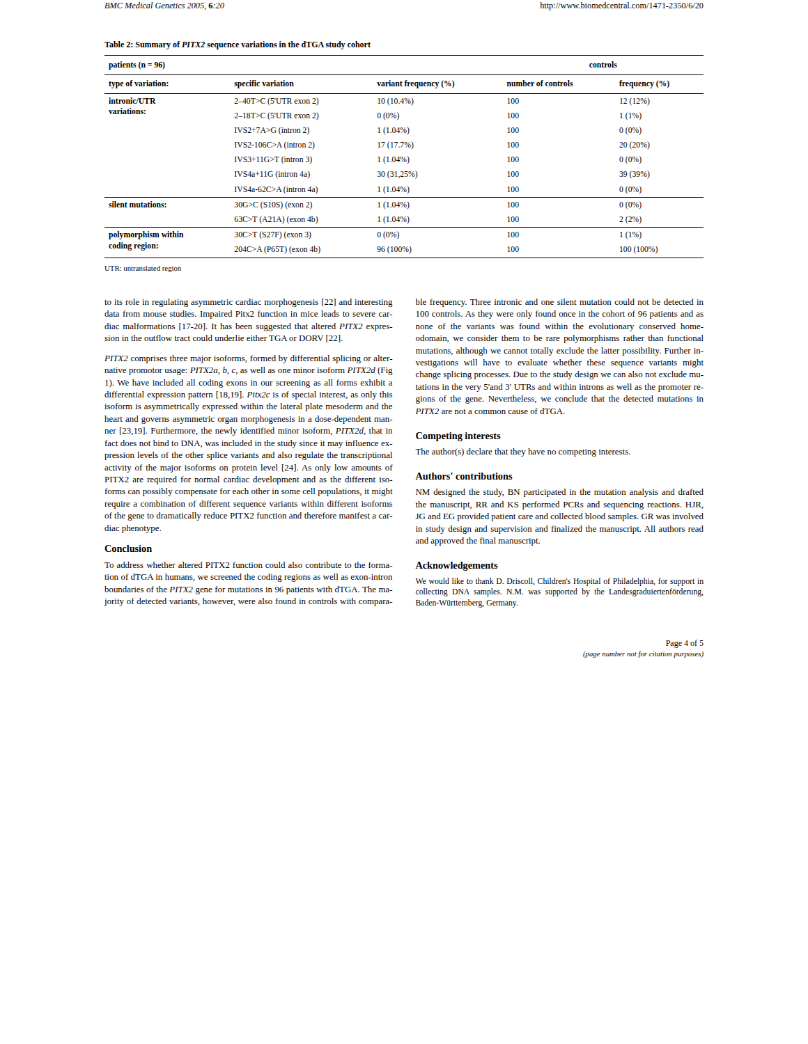BMC Medical Genetics 2005, 6:20
http://www.biomedcentral.com/1471-2350/6/20
Table 2: Summary of PITX2 sequence variations in the dTGA study cohort
| patients (n = 96) | controls |
| --- | --- |
| type of variation: | specific variation | variant frequency (%) | number of controls | frequency (%) |
| intronic/UTR variations: | 2–40T>C (5'UTR exon 2) | 10 (10.4%) | 100 | 12 (12%) |
| 2–18T>C (5'UTR exon 2) | 0 (0%) | 100 | 1 (1%) |
| IVS2+7A>G (intron 2) | 1 (1.04%) | 100 | 0 (0%) |
| IVS2-106C>A (intron 2) | 17 (17.7%) | 100 | 20 (20%) |
| IVS3+11G>T (intron 3) | 1 (1.04%) | 100 | 0 (0%) |
| IVS4a+11G (intron 4a) | 30 (31,25%) | 100 | 39 (39%) |
| IVS4a-62C>A (intron 4a) | 1 (1.04%) | 100 | 0 (0%) |
| silent mutations: | 30G>C (S10S) (exon 2) | 1 (1.04%) | 100 | 0 (0%) |
| 63C>T (A21A) (exon 4b) | 1 (1.04%) | 100 | 2 (2%) |
| polymorphism within coding region: | 30C>T (S27F) (exon 3) | 0 (0%) | 100 | 1 (1%) |
| 204C>A (P65T) (exon 4b) | 96 (100%) | 100 | 100 (100%) |
UTR: untranslated region
to its role in regulating asymmetric cardiac morphogenesis [22] and interesting data from mouse studies. Impaired Pitx2 function in mice leads to severe cardiac malformations [17-20]. It has been suggested that altered PITX2 expression in the outflow tract could underlie either TGA or DORV [22].
PITX2 comprises three major isoforms, formed by differential splicing or alternative promotor usage: PITX2a, b, c, as well as one minor isoform PITX2d (Fig 1). We have included all coding exons in our screening as all forms exhibit a differential expression pattern [18,19]. Pitx2c is of special interest, as only this isoform is asymmetrically expressed within the lateral plate mesoderm and the heart and governs asymmetric organ morphogenesis in a dose-dependent manner [23,19]. Furthermore, the newly identified minor isoform, PITX2d, that in fact does not bind to DNA, was included in the study since it may influence expression levels of the other splice variants and also regulate the transcriptional activity of the major isoforms on protein level [24]. As only low amounts of PITX2 are required for normal cardiac development and as the different isoforms can possibly compensate for each other in some cell populations, it might require a combination of different sequence variants within different isoforms of the gene to dramatically reduce PITX2 function and therefore manifest a cardiac phenotype.
Conclusion
To address whether altered PITX2 function could also contribute to the formation of dTGA in humans, we screened the coding regions as well as exon-intron boundaries of the PITX2 gene for mutations in 96 patients with dTGA. The majority of detected variants, however, were also found in controls with comparable frequency. Three intronic and one silent mutation could not be detected in 100 controls. As they were only found once in the cohort of 96 patients and as none of the variants was found within the evolutionary conserved homeodomain, we consider them to be rare polymorphisms rather than functional mutations, although we cannot totally exclude the latter possibility. Further investigations will have to evaluate whether these sequence variants might change splicing processes. Due to the study design we can also not exclude mutations in the very 5'and 3' UTRs and within introns as well as the promoter regions of the gene. Nevertheless, we conclude that the detected mutations in PITX2 are not a common cause of dTGA.
Competing interests
The author(s) declare that they have no competing interests.
Authors' contributions
NM designed the study, BN participated in the mutation analysis and drafted the manuscript, RR and KS performed PCRs and sequencing reactions. HJR, JG and EG provided patient care and collected blood samples. GR was involved in study design and supervision and finalized the manuscript. All authors read and approved the final manuscript.
Acknowledgements
We would like to thank D. Driscoll, Children's Hospital of Philadelphia, for support in collecting DNA samples. N.M. was supported by the Landesgraduiertenförderung, Baden-Württemberg, Germany.
Page 4 of 5
(page number not for citation purposes)